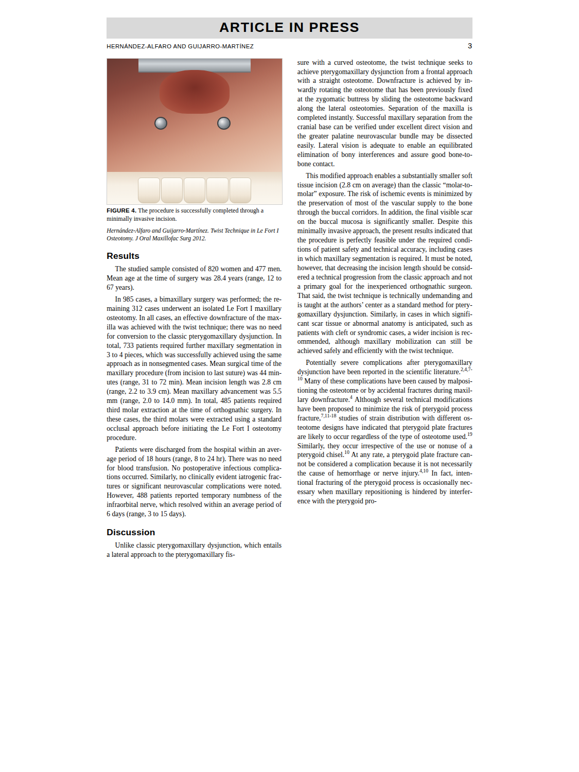ARTICLE IN PRESS
Hernández-Alfaro and Guijarro-Martínez 3
FIGURE 4. The procedure is successfully completed through a minimally invasive incision.
Hernández-Alfaro and Guijarro-Martínez. Twist Technique in Le Fort I Osteotomy. J Oral Maxillofac Surg 2012.
Results
The studied sample consisted of 820 women and 477 men. Mean age at the time of surgery was 28.4 years (range, 12 to 67 years).
In 985 cases, a bimaxillary surgery was performed; the remaining 312 cases underwent an isolated Le Fort I maxillary osteotomy. In all cases, an effective downfracture of the maxilla was achieved with the twist technique; there was no need for conversion to the classic pterygomaxillary dysjunction. In total, 733 patients required further maxillary segmentation in 3 to 4 pieces, which was successfully achieved using the same approach as in nonsegmented cases. Mean surgical time of the maxillary procedure (from incision to last suture) was 44 minutes (range, 31 to 72 min). Mean incision length was 2.8 cm (range, 2.2 to 3.9 cm). Mean maxillary advancement was 5.5 mm (range, 2.0 to 14.0 mm). In total, 485 patients required third molar extraction at the time of orthognathic surgery. In these cases, the third molars were extracted using a standard occlusal approach before initiating the Le Fort I osteotomy procedure.
Patients were discharged from the hospital within an average period of 18 hours (range, 8 to 24 hr). There was no need for blood transfusion. No postoperative infectious complications occurred. Similarly, no clinically evident iatrogenic fractures or significant neurovascular complications were noted. However, 488 patients reported temporary numbness of the infraorbital nerve, which resolved within an average period of 6 days (range, 3 to 15 days).
Discussion
Unlike classic pterygomaxillary dysjunction, which entails a lateral approach to the pterygomaxillary fis-
sure with a curved osteotome, the twist technique seeks to achieve pterygomaxillary dysjunction from a frontal approach with a straight osteotome. Downfracture is achieved by inwardly rotating the osteotome that has been previously fixed at the zygomatic buttress by sliding the osteotome backward along the lateral osteotomies. Separation of the maxilla is completed instantly. Successful maxillary separation from the cranial base can be verified under excellent direct vision and the greater palatine neurovascular bundle may be dissected easily. Lateral vision is adequate to enable an equilibrated elimination of bony interferences and assure good bone-to-bone contact.
This modified approach enables a substantially smaller soft tissue incision (2.8 cm on average) than the classic “molar-to-molar” exposure. The risk of ischemic events is minimized by the preservation of most of the vascular supply to the bone through the buccal corridors. In addition, the final visible scar on the buccal mucosa is significantly smaller. Despite this minimally invasive approach, the present results indicated that the procedure is perfectly feasible under the required conditions of patient safety and technical accuracy, including cases in which maxillary segmentation is required. It must be noted, however, that decreasing the incision length should be considered a technical progression from the classic approach and not a primary goal for the inexperienced orthognathic surgeon. That said, the twist technique is technically undemanding and is taught at the authors’ center as a standard method for pterygomaxillary dysjunction. Similarly, in cases in which significant scar tissue or abnormal anatomy is anticipated, such as patients with cleft or syndromic cases, a wider incision is recommended, although maxillary mobilization can still be achieved safely and efficiently with the twist technique.
Potentially severe complications after pterygomaxillary dysjunction have been reported in the scientific literature.2,4,7-10 Many of these complications have been caused by malpositioning the osteotome or by accidental fractures during maxillary downfracture.4 Although several technical modifications have been proposed to minimize the risk of pterygoid process fracture,7,11-18 studies of strain distribution with different osteotome designs have indicated that pterygoid plate fractures are likely to occur regardless of the type of osteotome used.19 Similarly, they occur irrespective of the use or nonuse of a pterygoid chisel.10 At any rate, a pterygoid plate fracture cannot be considered a complication because it is not necessarily the cause of hemorrhage or nerve injury.4,10 In fact, intentional fracturing of the pterygoid process is occasionally necessary when maxillary repositioning is hindered by interference with the pterygoid pro-